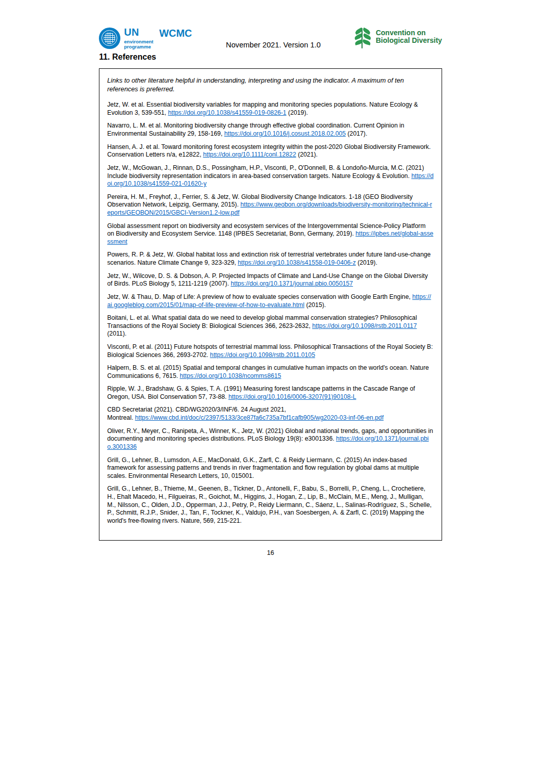UN
environment
programme
WCMC
November 2021. Version 1.0
Convention on
Biological Diversity
11. References
Links to other literature helpful in understanding, interpreting and using the indicator. A maximum of ten references is preferred.
Jetz, W. et al. Essential biodiversity variables for mapping and monitoring species populations. Nature Ecology & Evolution 3, 539-551, https://doi.org/10.1038/s41559-019-0826-1 (2019).
Navarro, L. M. et al. Monitoring biodiversity change through effective global coordination. Current Opinion in Environmental Sustainability 29, 158-169, https://doi.org/10.1016/j.cosust.2018.02.005 (2017).
Hansen, A. J. et al. Toward monitoring forest ecosystem integrity within the post-2020 Global Biodiversity Framework. Conservation Letters n/a, e12822, https://doi.org/10.1111/conl.12822 (2021).
Jetz, W., McGowan, J., Rinnan, D.S., Possingham, H.P., Visconti, P., O'Donnell, B. & Londoño-Murcia, M.C. (2021) Include biodiversity representation indicators in area-based conservation targets. Nature Ecology & Evolution. https://doi.org/10.1038/s41559-021-01620-y
Pereira, H. M., Freyhof, J., Ferrier, S. & Jetz, W. Global Biodiversity Change Indicators. 1-18 (GEO Biodiversity Observation Network, Leipzig, Germany, 2015). https://www.geobon.org/downloads/biodiversity-monitoring/technical-reports/GEOBON/2015/GBCI-Version1.2-low.pdf
Global assessment report on biodiversity and ecosystem services of the Intergovernmental Science-Policy Platform on Biodiversity and Ecosystem Service. 1148 (IPBES Secretariat, Bonn, Germany, 2019). https://ipbes.net/global-assessment
Powers, R. P. & Jetz, W. Global habitat loss and extinction risk of terrestrial vertebrates under future land-use-change scenarios. Nature Climate Change 9, 323-329, https://doi.org/10.1038/s41558-019-0406-z (2019).
Jetz, W., Wilcove, D. S. & Dobson, A. P. Projected Impacts of Climate and Land-Use Change on the Global Diversity of Birds. PLoS Biology 5, 1211-1219 (2007). https://doi.org/10.1371/journal.pbio.0050157
Jetz, W. & Thau, D. Map of Life: A preview of how to evaluate species conservation with Google Earth Engine, https://ai.googleblog.com/2015/01/map-of-life-preview-of-how-to-evaluate.html (2015).
Boitani, L. et al. What spatial data do we need to develop global mammal conservation strategies? Philosophical Transactions of the Royal Society B: Biological Sciences 366, 2623-2632, https://doi.org/10.1098/rstb.2011.0117 (2011).
Visconti, P. et al. (2011) Future hotspots of terrestrial mammal loss. Philosophical Transactions of the Royal Society B: Biological Sciences 366, 2693-2702. https://doi.org/10.1098/rstb.2011.0105
Halpern, B. S. et al. (2015) Spatial and temporal changes in cumulative human impacts on the world's ocean. Nature Communications 6, 7615. https://doi.org/10.1038/ncomms8615
Ripple, W. J., Bradshaw, G. & Spies, T. A. (1991) Measuring forest landscape patterns in the Cascade Range of Oregon, USA. Biol Conservation 57, 73-88. https://doi.org/10.1016/0006-3207(91)90108-L
CBD Secretariat (2021). CBD/WG2020/3/INF/6. 24 August 2021,
Montreal. https://www.cbd.int/doc/c/2397/5133/3ce87fa6c735a7bf1cafb905/wg2020-03-inf-06-en.pdf
Oliver, R.Y., Meyer, C., Ranipeta, A., Winner, K., Jetz, W. (2021) Global and national trends, gaps, and opportunities in documenting and monitoring species distributions. PLoS Biology 19(8): e3001336. https://doi.org/10.1371/journal.pbio.3001336
Grill, G., Lehner, B., Lumsdon, A.E., MacDonald, G.K., Zarfl, C. & Reidy Liermann, C. (2015) An index-based framework for assessing patterns and trends in river fragmentation and flow regulation by global dams at multiple scales. Environmental Research Letters, 10, 015001.
Grill, G., Lehner, B., Thieme, M., Geenen, B., Tickner, D., Antonelli, F., Babu, S., Borrelli, P., Cheng, L., Crochetiere, H., Ehalt Macedo, H., Filgueiras, R., Goichot, M., Higgins, J., Hogan, Z., Lip, B., McClain, M.E., Meng, J., Mulligan, M., Nilsson, C., Olden, J.D., Opperman, J.J., Petry, P., Reidy Liermann, C., Sáenz, L., Salinas-Rodríguez, S., Schelle, P., Schmitt, R.J.P., Snider, J., Tan, F., Tockner, K., Valdujo, P.H., van Soesbergen, A. & Zarfl, C. (2019) Mapping the world's free-flowing rivers. Nature, 569, 215-221.
16